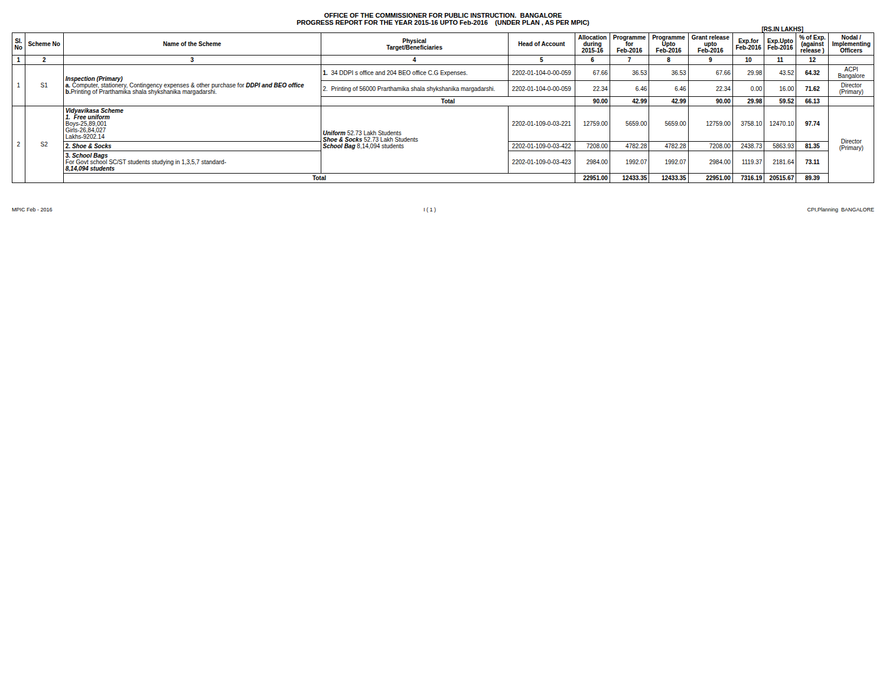OFFICE OF THE COMMISSIONER FOR PUBLIC INSTRUCTION. BANGALORE
PROGRESS REPORT FOR THE YEAR 2015-16 UPTO Feb-2016 (UNDER PLAN , AS PER MPIC)
[RS.IN LAKHS]
| Sl. No | Scheme No | Name of the Scheme | Physical Target/Beneficiaries | Head of Account | Allocation during 2015-16 | Programme for Feb-2016 | Programme Upto Feb-2016 | Grant release upto Feb-2016 | Exp.for Feb-2016 | Exp.Upto Feb-2016 | % of Exp. (against release ) | Nodal / Implementing Officers |
| --- | --- | --- | --- | --- | --- | --- | --- | --- | --- | --- | --- | --- |
| 1 | 2 | 3 | 4 | 5 | 6 | 7 | 8 | 9 | 10 | 11 | 12 | |
| 1 | S1 | Inspection (Primary) a. Computer, stationery, Contingency expenses & other purchase for DDPI and BEO office b. Printing of Prarthamika shala shykshanika margadarshi. | 1. 34 DDPI s office and 204 BEO office C.G Expenses. | 2202-01-104-0-00-059 | 67.66 | 36.53 | 36.53 | 67.66 | 29.98 | 43.52 | 64.32 | ACPI Bangalore |
| 2. Printing of 56000 Prarthamika shala shykshanika margadarshi. | 2202-01-104-0-00-059 | 22.34 | 6.46 | 6.46 | 22.34 | 0.00 | 16.00 | 71.62 | Director (Primary) |
| Total | 90.00 | 42.99 | 42.99 | 90.00 | 29.98 | 59.52 | 66.13 | |
| 2 | S2 | Vidyavikasa Scheme 1. Free uniform Boys-25,89,001 Girls-26,84,027 Lakhs-9202.14 | Uniform 52.73 Lakh Students Shoe & Socks 52.73 Lakh Students School Bag 8,14,094 students | 2202-01-109-0-03-221 | 12759.00 | 5659.00 | 5659.00 | 12759.00 | 3758.10 | 12470.10 | 97.74 | Director (Primary) |
| 2. Shoe & Socks | 2202-01-109-0-03-422 | 7208.00 | 4782.28 | 4782.28 | 7208.00 | 2438.73 | 5863.93 | 81.35 |
| 3. School Bags For Govt school SC/ST students studying in 1,3,5,7 standard- 8,14,094 students | 2202-01-109-0-03-423 | 2984.00 | 1992.07 | 1992.07 | 2984.00 | 1119.37 | 2181.64 | 73.11 |
| Total | 22951.00 | 12433.35 | 12433.35 | 22951.00 | 7316.19 | 20515.67 | 89.39 |
MPIC Feb - 2016 I ( 1 ) CPI,Planning BANGALORE